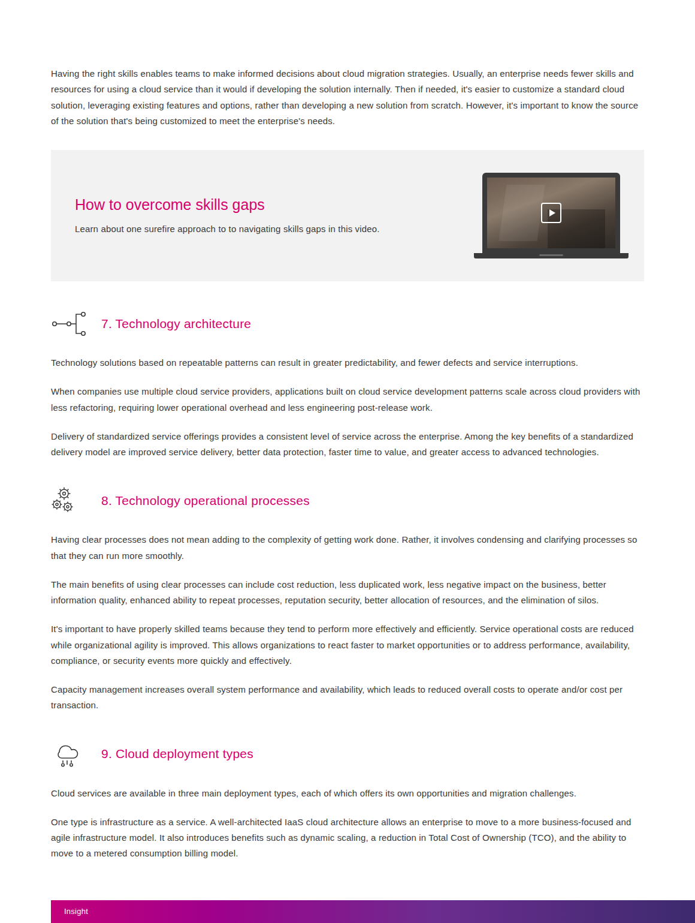Having the right skills enables teams to make informed decisions about cloud migration strategies. Usually, an enterprise needs fewer skills and resources for using a cloud service than it would if developing the solution internally. Then if needed, it's easier to customize a standard cloud solution, leveraging existing features and options, rather than developing a new solution from scratch. However, it's important to know the source of the solution that's being customized to meet the enterprise's needs.
How to overcome skills gaps
Learn about one surefire approach to to navigating skills gaps in this video.
7. Technology architecture
Technology solutions based on repeatable patterns can result in greater predictability, and fewer defects and service interruptions.
When companies use multiple cloud service providers, applications built on cloud service development patterns scale across cloud providers with less refactoring, requiring lower operational overhead and less engineering post-release work.
Delivery of standardized service offerings provides a consistent level of service across the enterprise. Among the key benefits of a standardized delivery model are improved service delivery, better data protection, faster time to value, and greater access to advanced technologies.
8. Technology operational processes
Having clear processes does not mean adding to the complexity of getting work done. Rather, it involves condensing and clarifying processes so that they can run more smoothly.
The main benefits of using clear processes can include cost reduction, less duplicated work, less negative impact on the business, better information quality, enhanced ability to repeat processes, reputation security, better allocation of resources, and the elimination of silos.
It's important to have properly skilled teams because they tend to perform more effectively and efficiently. Service operational costs are reduced while organizational agility is improved. This allows organizations to react faster to market opportunities or to address performance, availability, compliance, or security events more quickly and effectively.
Capacity management increases overall system performance and availability, which leads to reduced overall costs to operate and/or cost per transaction.
9. Cloud deployment types
Cloud services are available in three main deployment types, each of which offers its own opportunities and migration challenges.
One type is infrastructure as a service. A well-architected IaaS cloud architecture allows an enterprise to move to a more business-focused and agile infrastructure model. It also introduces benefits such as dynamic scaling, a reduction in Total Cost of Ownership (TCO), and the ability to move to a metered consumption billing model.
Insight